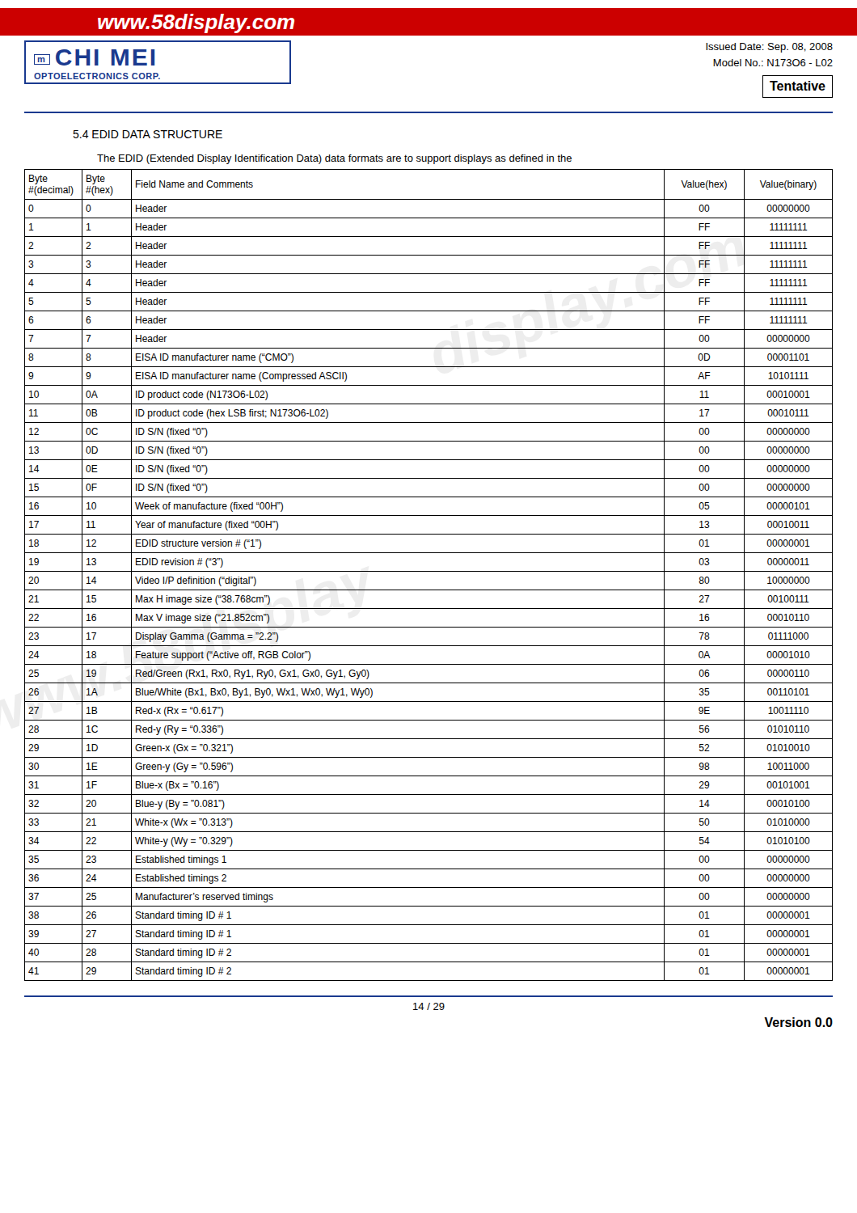www. 58display. com
m CHI MEI
OPTOELECTRONICS CORP.
Issued Date: Sep. 08, 2008
Model No.: N173O6 - L02
Tentative
5.4 EDID DATA STRUCTURE
The EDID (Extended Display Identification Data) data formats are to support displays as defined in the
| Byte #(decimal) | Byte #(hex) | Field Name and Comments | Value(hex) | Value(binary) |
| --- | --- | --- | --- | --- |
| 0 | 0 | Header | 00 | 00000000 |
| 1 | 1 | Header | FF | 11111111 |
| 2 | 2 | Header | FF | 11111111 |
| 3 | 3 | Header | FF | 11111111 |
| 4 | 4 | Header | FF | 11111111 |
| 5 | 5 | Header | FF | 11111111 |
| 6 | 6 | Header | FF | 11111111 |
| 7 | 7 | Header | 00 | 00000000 |
| 8 | 8 | EISA ID manufacturer name (“CMO”) | 0D | 00001101 |
| 9 | 9 | EISA ID manufacturer name (Compressed ASCII) | AF | 10101111 |
| 10 | 0A | ID product code (N173O6-L02) | 11 | 00010001 |
| 11 | 0B | ID product code (hex LSB first; N173O6-L02) | 17 | 00010111 |
| 12 | 0C | ID S/N (fixed “0”) | 00 | 00000000 |
| 13 | 0D | ID S/N (fixed “0”) | 00 | 00000000 |
| 14 | 0E | ID S/N (fixed “0”) | 00 | 00000000 |
| 15 | 0F | ID S/N (fixed “0”) | 00 | 00000000 |
| 16 | 10 | Week of manufacture (fixed “00H”) | 05 | 00000101 |
| 17 | 11 | Year of manufacture (fixed “00H”) | 13 | 00010011 |
| 18 | 12 | EDID structure version # (“1”) | 01 | 00000001 |
| 19 | 13 | EDID revision # (“3”) | 03 | 00000011 |
| 20 | 14 | Video I/P definition (“digital”) | 80 | 10000000 |
| 21 | 15 | Max H image size (“38.768cm”) | 27 | 00100111 |
| 22 | 16 | Max V image size (“21.852cm”) | 16 | 00010110 |
| 23 | 17 | Display Gamma (Gamma = ”2.2”) | 78 | 01111000 |
| 24 | 18 | Feature support (“Active off, RGB Color”) | 0A | 00001010 |
| 25 | 19 | Red/Green (Rx1, Rx0, Ry1, Ry0, Gx1, Gx0, Gy1, Gy0) | 06 | 00000110 |
| 26 | 1A | Blue/White (Bx1, Bx0, By1, By0, Wx1, Wx0, Wy1, Wy0) | 35 | 00110101 |
| 27 | 1B | Red-x (Rx = “0.617”) | 9E | 10011110 |
| 28 | 1C | Red-y (Ry = “0.336”) | 56 | 01010110 |
| 29 | 1D | Green-x (Gx = ”0.321”) | 52 | 01010010 |
| 30 | 1E | Green-y (Gy = ”0.596”) | 98 | 10011000 |
| 31 | 1F | Blue-x (Bx = ”0.16”) | 29 | 00101001 |
| 32 | 20 | Blue-y (By = ”0.081”) | 14 | 00010100 |
| 33 | 21 | White-x (Wx = ”0.313”) | 50 | 01010000 |
| 34 | 22 | White-y (Wy = ”0.329”) | 54 | 01010100 |
| 35 | 23 | Established timings 1 | 00 | 00000000 |
| 36 | 24 | Established timings 2 | 00 | 00000000 |
| 37 | 25 | Manufacturer’s reserved timings | 00 | 00000000 |
| 38 | 26 | Standard timing ID # 1 | 01 | 00000001 |
| 39 | 27 | Standard timing ID # 1 | 01 | 00000001 |
| 40 | 28 | Standard timing ID # 2 | 01 | 00000001 |
| 41 | 29 | Standard timing ID # 2 | 01 | 00000001 |
14 / 29
Version 0.0
display.com www.58display